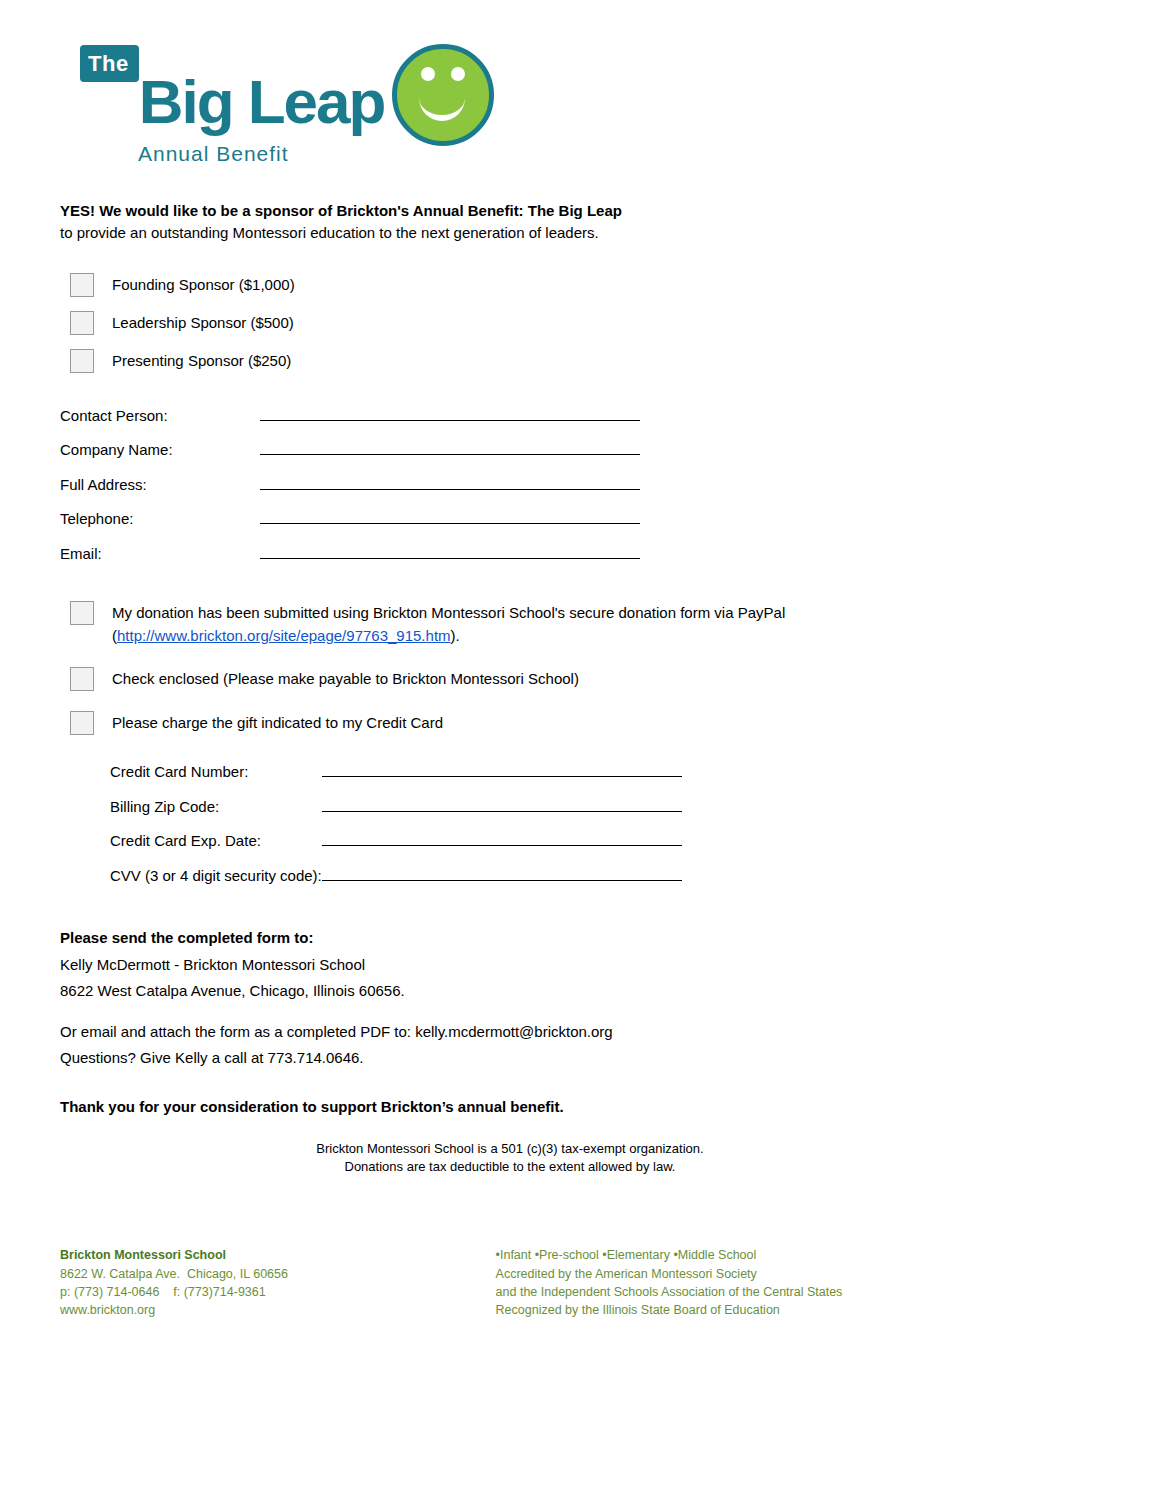The Big Leap Annual Benefit
YES! We would like to be a sponsor of Brickton's Annual Benefit: The Big Leap
to provide an outstanding Montessori education to the next generation of leaders.
Founding Sponsor ($1,000)
Leadership Sponsor ($500)
Presenting Sponsor ($250)
| Contact Person: | |
| Company Name: | |
| Full Address: | |
| Telephone: | |
| Email: | |
My donation has been submitted using Brickton Montessori School's secure donation form via PayPal (http://www.brickton.org/site/epage/97763_915.htm).
Check enclosed (Please make payable to Brickton Montessori School)
Please charge the gift indicated to my Credit Card
| Credit Card Number: | |
| Billing Zip Code: | |
| Credit Card Exp. Date: | |
| CVV (3 or 4 digit security code): | |
Please send the completed form to:
Kelly McDermott - Brickton Montessori School
8622 West Catalpa Avenue, Chicago, Illinois 60656.
Or email and attach the form as a completed PDF to: kelly.mcdermott@brickton.org
Questions? Give Kelly a call at 773.714.0646.
Thank you for your consideration to support Brickton’s annual benefit.
Brickton Montessori School is a 501 (c)(3) tax-exempt organization.
Donations are tax deductible to the extent allowed by law.
Brickton Montessori School
8622 W. Catalpa Ave. Chicago, IL 60656
p: (773) 714-0646 f: (773)714-9361
www.brickton.org
•Infant •Pre-school •Elementary •Middle School
Accredited by the American Montessori Society
and the Independent Schools Association of the Central States
Recognized by the Illinois State Board of Education